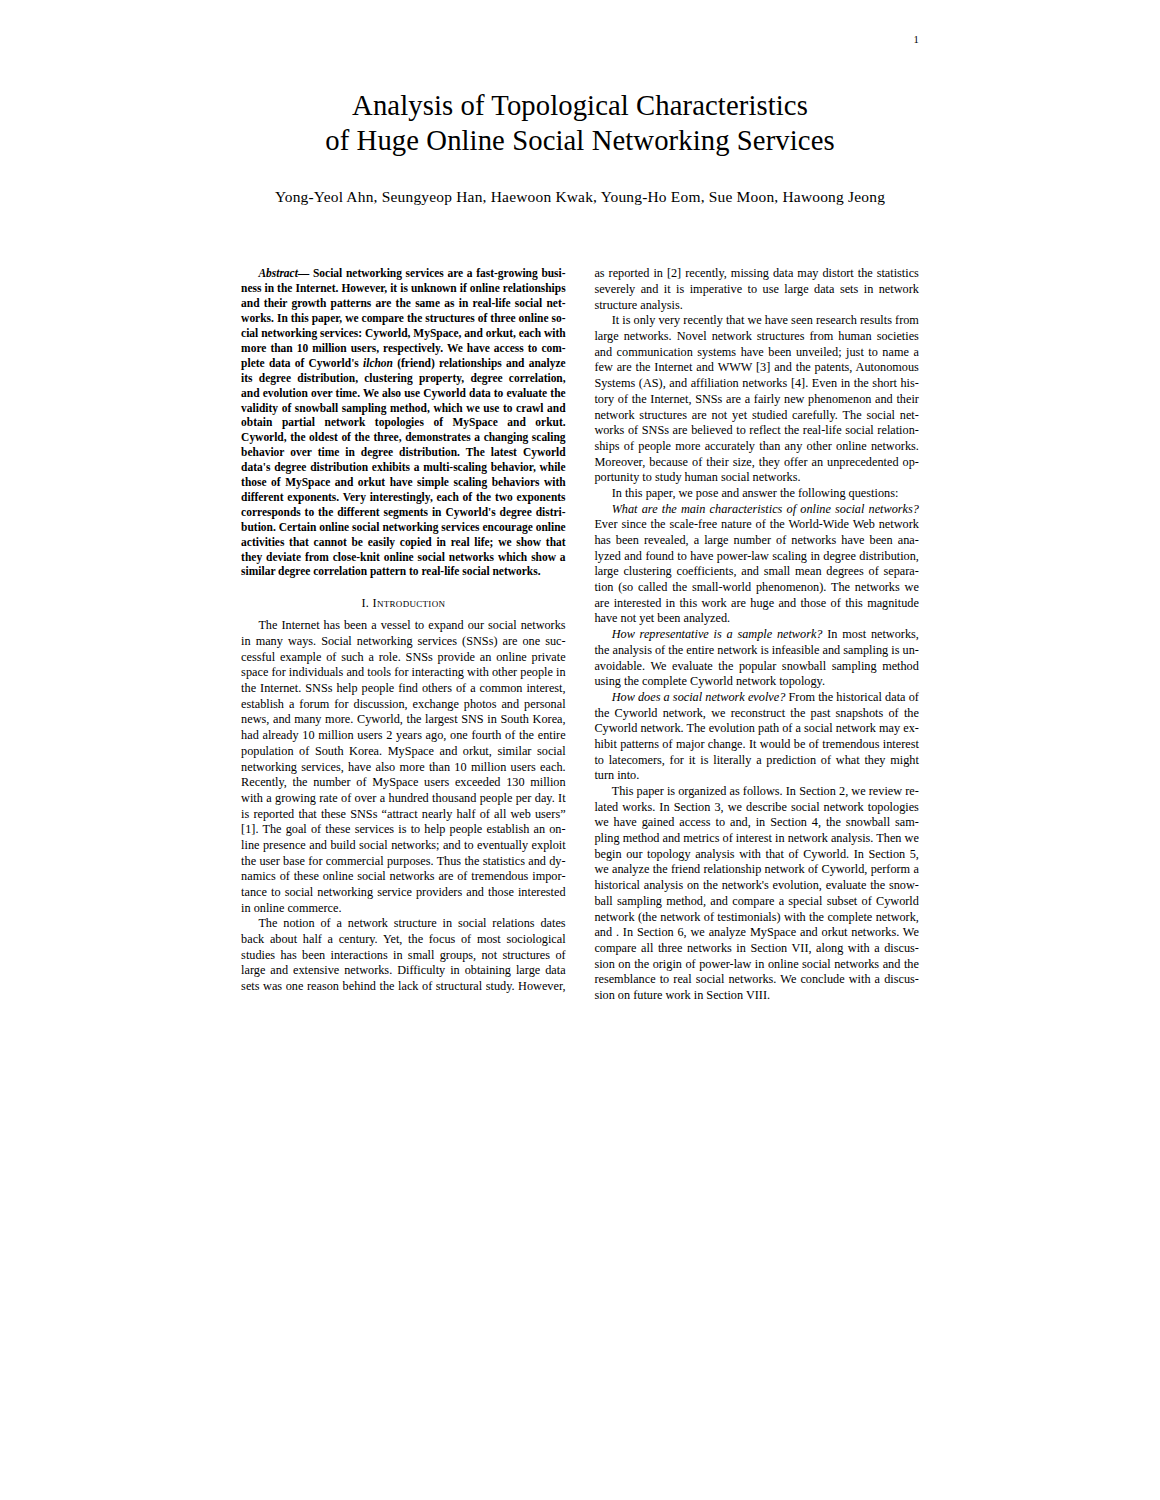1
Analysis of Topological Characteristics
of Huge Online Social Networking Services
Yong-Yeol Ahn, Seungyeop Han, Haewoon Kwak, Young-Ho Eom, Sue Moon, Hawoong Jeong
Abstract— Social networking services are a fast-growing business in the Internet. However, it is unknown if online relationships and their growth patterns are the same as in real-life social networks. In this paper, we compare the structures of three online social networking services: Cyworld, MySpace, and orkut, each with more than 10 million users, respectively. We have access to complete data of Cyworld's ilchon (friend) relationships and analyze its degree distribution, clustering property, degree correlation, and evolution over time. We also use Cyworld data to evaluate the validity of snowball sampling method, which we use to crawl and obtain partial network topologies of MySpace and orkut. Cyworld, the oldest of the three, demonstrates a changing scaling behavior over time in degree distribution. The latest Cyworld data's degree distribution exhibits a multi-scaling behavior, while those of MySpace and orkut have simple scaling behaviors with different exponents. Very interestingly, each of the two exponents corresponds to the different segments in Cyworld's degree distribution. Certain online social networking services encourage online activities that cannot be easily copied in real life; we show that they deviate from close-knit online social networks which show a similar degree correlation pattern to real-life social networks.
I. Introduction
The Internet has been a vessel to expand our social networks in many ways. Social networking services (SNSs) are one successful example of such a role. SNSs provide an online private space for individuals and tools for interacting with other people in the Internet. SNSs help people find others of a common interest, establish a forum for discussion, exchange photos and personal news, and many more. Cyworld, the largest SNS in South Korea, had already 10 million users 2 years ago, one fourth of the entire population of South Korea. MySpace and orkut, similar social networking services, have also more than 10 million users each. Recently, the number of MySpace users exceeded 130 million with a growing rate of over a hundred thousand people per day. It is reported that these SNSs “attract nearly half of all web users” [1]. The goal of these services is to help people establish an online presence and build social networks; and to eventually exploit the user base for commercial purposes. Thus the statistics and dynamics of these online social networks are of tremendous importance to social networking service providers and those interested in online commerce.
The notion of a network structure in social relations dates back about half a century. Yet, the focus of most sociological studies has been interactions in small groups, not structures of large and extensive networks. Difficulty in obtaining large data sets was one reason behind the lack of structural study. However, as reported in [2] recently, missing data may distort the statistics severely and it is imperative to use large data sets in network structure analysis.
It is only very recently that we have seen research results from large networks. Novel network structures from human societies and communication systems have been unveiled; just to name a few are the Internet and WWW [3] and the patents, Autonomous Systems (AS), and affiliation networks [4]. Even in the short history of the Internet, SNSs are a fairly new phenomenon and their network structures are not yet studied carefully. The social networks of SNSs are believed to reflect the real-life social relationships of people more accurately than any other online networks. Moreover, because of their size, they offer an unprecedented opportunity to study human social networks.
In this paper, we pose and answer the following questions:
What are the main characteristics of online social networks? Ever since the scale-free nature of the World-Wide Web network has been revealed, a large number of networks have been analyzed and found to have power-law scaling in degree distribution, large clustering coefficients, and small mean degrees of separation (so called the small-world phenomenon). The networks we are interested in this work are huge and those of this magnitude have not yet been analyzed.
How representative is a sample network? In most networks, the analysis of the entire network is infeasible and sampling is unavoidable. We evaluate the popular snowball sampling method using the complete Cyworld network topology.
How does a social network evolve? From the historical data of the Cyworld network, we reconstruct the past snapshots of the Cyworld network. The evolution path of a social network may exhibit patterns of major change. It would be of tremendous interest to latecomers, for it is literally a prediction of what they might turn into.
This paper is organized as follows. In Section 2, we review related works. In Section 3, we describe social network topologies we have gained access to and, in Section 4, the snowball sampling method and metrics of interest in network analysis. Then we begin our topology analysis with that of Cyworld. In Section 5, we analyze the friend relationship network of Cyworld, perform a historical analysis on the network's evolution, evaluate the snowball sampling method, and compare a special subset of Cyworld network (the network of testimonials) with the complete network, and . In Section 6, we analyze MySpace and orkut networks. We compare all three networks in Section VII, along with a discussion on the origin of power-law in online social networks and the resemblance to real social networks. We conclude with a discussion on future work in Section VIII.